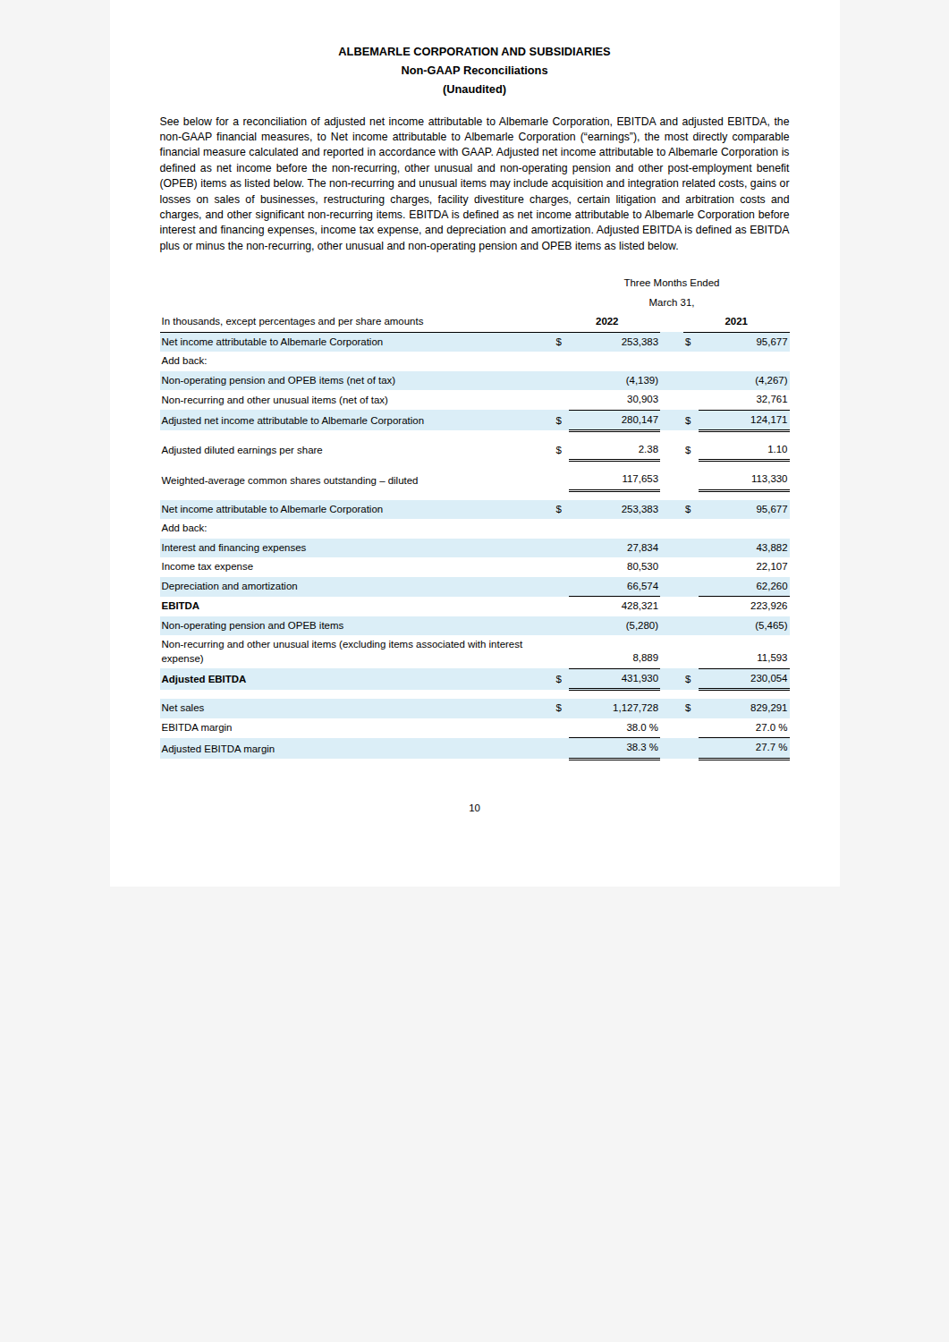ALBEMARLE CORPORATION AND SUBSIDIARIES
Non-GAAP Reconciliations
(Unaudited)
See below for a reconciliation of adjusted net income attributable to Albemarle Corporation, EBITDA and adjusted EBITDA, the non-GAAP financial measures, to Net income attributable to Albemarle Corporation (“earnings”), the most directly comparable financial measure calculated and reported in accordance with GAAP. Adjusted net income attributable to Albemarle Corporation is defined as net income before the non-recurring, other unusual and non-operating pension and other post-employment benefit (OPEB) items as listed below. The non-recurring and unusual items may include acquisition and integration related costs, gains or losses on sales of businesses, restructuring charges, facility divestiture charges, certain litigation and arbitration costs and charges, and other significant non-recurring items. EBITDA is defined as net income attributable to Albemarle Corporation before interest and financing expenses, income tax expense, and depreciation and amortization. Adjusted EBITDA is defined as EBITDA plus or minus the non-recurring, other unusual and non-operating pension and OPEB items as listed below.
| | Three Months Ended |
| --- | --- |
| | March 31, |
| In thousands, except percentages and per share amounts | 2022 | | 2021 |
| Net income attributable to Albemarle Corporation | $ | 253,383 | | $ | 95,677 |
| Add back: | | | | | |
| Non-operating pension and OPEB items (net of tax) | | (4,139) | | | (4,267) |
| Non-recurring and other unusual items (net of tax) | | 30,903 | | | 32,761 |
| Adjusted net income attributable to Albemarle Corporation | $ | 280,147 | | $ | 124,171 |
| Adjusted diluted earnings per share | $ | 2.38 | | $ | 1.10 |
| Weighted-average common shares outstanding – diluted | | 117,653 | | | 113,330 |
| Net income attributable to Albemarle Corporation | $ | 253,383 | | $ | 95,677 |
| Add back: | | | | | |
| Interest and financing expenses | | 27,834 | | | 43,882 |
| Income tax expense | | 80,530 | | | 22,107 |
| Depreciation and amortization | | 66,574 | | | 62,260 |
| EBITDA | | 428,321 | | | 223,926 |
| Non-operating pension and OPEB items | | (5,280) | | | (5,465) |
| Non-recurring and other unusual items (excluding items associated with interest expense) | | 8,889 | | | 11,593 |
| Adjusted EBITDA | $ | 431,930 | | $ | 230,054 |
| Net sales | $ | 1,127,728 | | $ | 829,291 |
| EBITDA margin | | 38.0 % | | | 27.0 % |
| Adjusted EBITDA margin | | 38.3 % | | | 27.7 % |
10